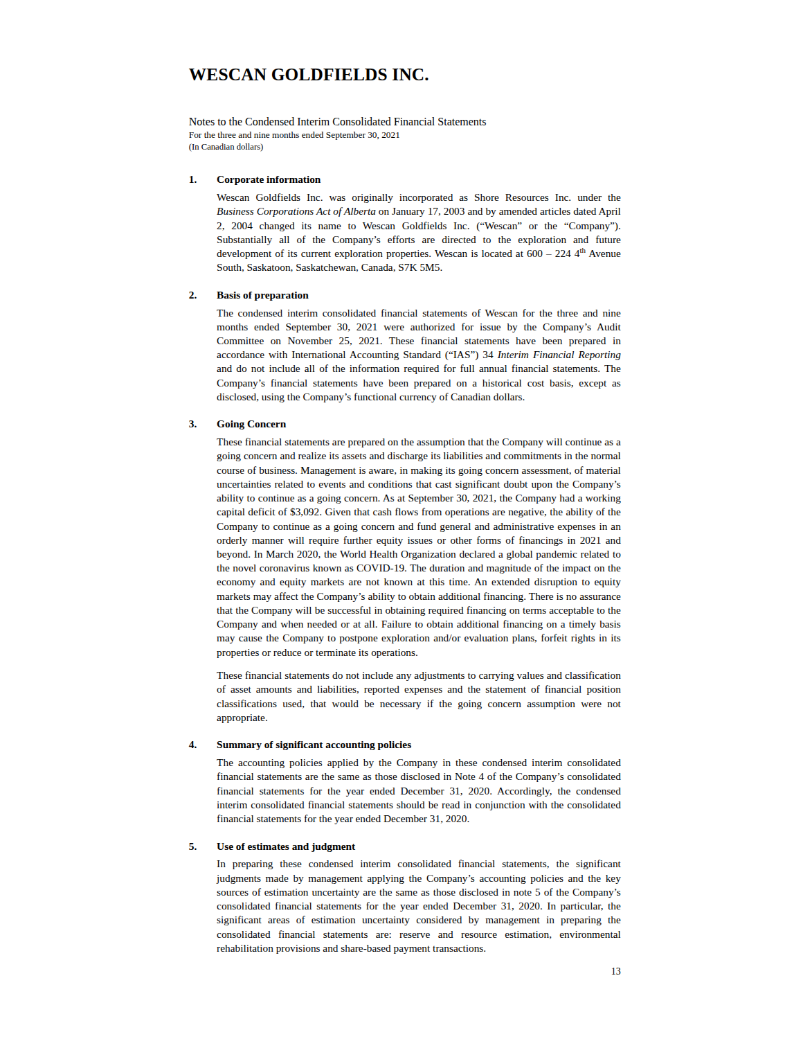WESCAN GOLDFIELDS INC.
Notes to the Condensed Interim Consolidated Financial Statements
For the three and nine months ended September 30, 2021
(In Canadian dollars)
1. Corporate information
Wescan Goldfields Inc. was originally incorporated as Shore Resources Inc. under the Business Corporations Act of Alberta on January 17, 2003 and by amended articles dated April 2, 2004 changed its name to Wescan Goldfields Inc. (“Wescan” or the “Company”). Substantially all of the Company’s efforts are directed to the exploration and future development of its current exploration properties. Wescan is located at 600 – 224 4th Avenue South, Saskatoon, Saskatchewan, Canada, S7K 5M5.
2. Basis of preparation
The condensed interim consolidated financial statements of Wescan for the three and nine months ended September 30, 2021 were authorized for issue by the Company’s Audit Committee on November 25, 2021. These financial statements have been prepared in accordance with International Accounting Standard (“IAS”) 34 Interim Financial Reporting and do not include all of the information required for full annual financial statements. The Company’s financial statements have been prepared on a historical cost basis, except as disclosed, using the Company’s functional currency of Canadian dollars.
3. Going Concern
These financial statements are prepared on the assumption that the Company will continue as a going concern and realize its assets and discharge its liabilities and commitments in the normal course of business. Management is aware, in making its going concern assessment, of material uncertainties related to events and conditions that cast significant doubt upon the Company’s ability to continue as a going concern. As at September 30, 2021, the Company had a working capital deficit of $3,092. Given that cash flows from operations are negative, the ability of the Company to continue as a going concern and fund general and administrative expenses in an orderly manner will require further equity issues or other forms of financings in 2021 and beyond. In March 2020, the World Health Organization declared a global pandemic related to the novel coronavirus known as COVID-19. The duration and magnitude of the impact on the economy and equity markets are not known at this time. An extended disruption to equity markets may affect the Company’s ability to obtain additional financing. There is no assurance that the Company will be successful in obtaining required financing on terms acceptable to the Company and when needed or at all. Failure to obtain additional financing on a timely basis may cause the Company to postpone exploration and/or evaluation plans, forfeit rights in its properties or reduce or terminate its operations.
These financial statements do not include any adjustments to carrying values and classification of asset amounts and liabilities, reported expenses and the statement of financial position classifications used, that would be necessary if the going concern assumption were not appropriate.
4. Summary of significant accounting policies
The accounting policies applied by the Company in these condensed interim consolidated financial statements are the same as those disclosed in Note 4 of the Company’s consolidated financial statements for the year ended December 31, 2020. Accordingly, the condensed interim consolidated financial statements should be read in conjunction with the consolidated financial statements for the year ended December 31, 2020.
5. Use of estimates and judgment
In preparing these condensed interim consolidated financial statements, the significant judgments made by management applying the Company’s accounting policies and the key sources of estimation uncertainty are the same as those disclosed in note 5 of the Company’s consolidated financial statements for the year ended December 31, 2020. In particular, the significant areas of estimation uncertainty considered by management in preparing the consolidated financial statements are: reserve and resource estimation, environmental rehabilitation provisions and share-based payment transactions.
13